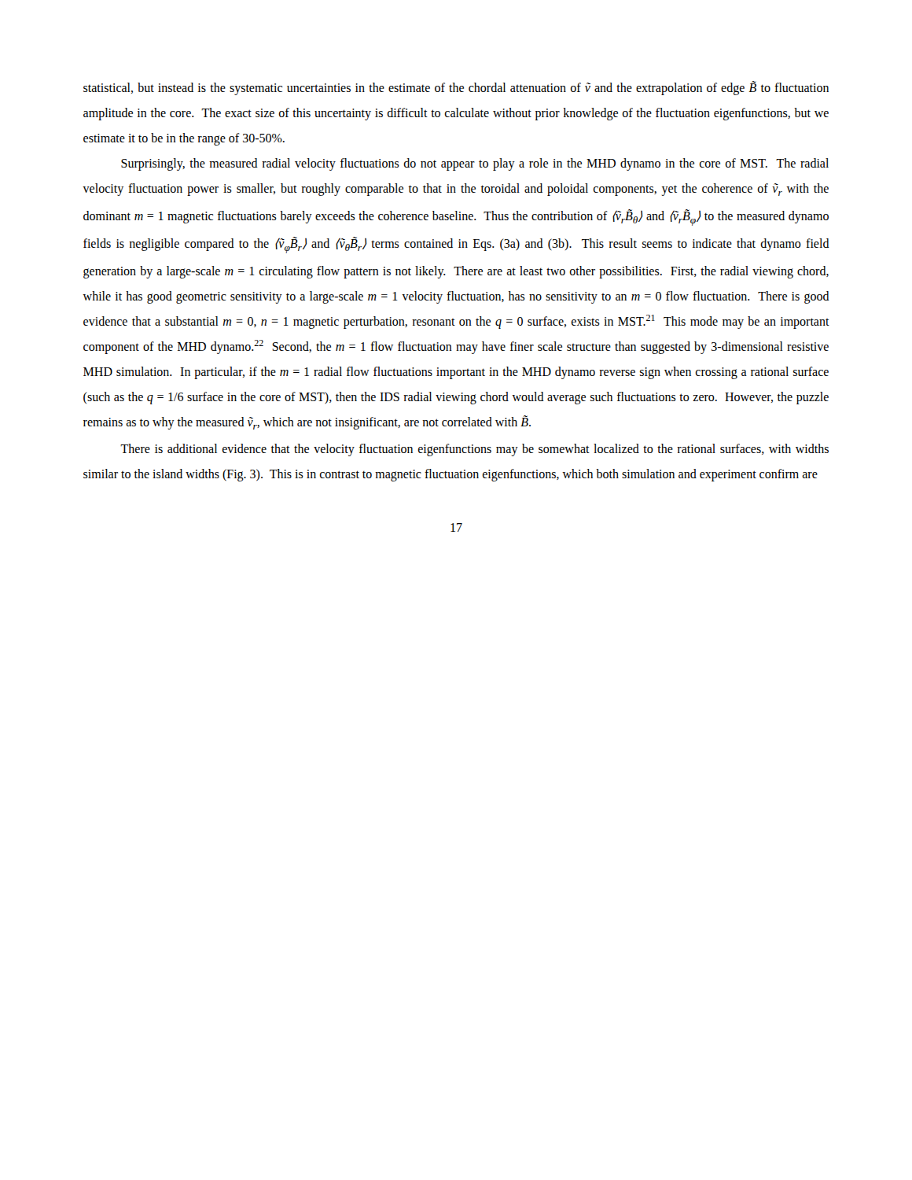statistical, but instead is the systematic uncertainties in the estimate of the chordal attenuation of ṽ and the extrapolation of edge B̃ to fluctuation amplitude in the core. The exact size of this uncertainty is difficult to calculate without prior knowledge of the fluctuation eigenfunctions, but we estimate it to be in the range of 30-50%.
Surprisingly, the measured radial velocity fluctuations do not appear to play a role in the MHD dynamo in the core of MST. The radial velocity fluctuation power is smaller, but roughly comparable to that in the toroidal and poloidal components, yet the coherence of ṽr with the dominant m = 1 magnetic fluctuations barely exceeds the coherence baseline. Thus the contribution of ⟨ṽrB̃θ⟩ and ⟨ṽrB̃φ⟩ to the measured dynamo fields is negligible compared to the ⟨ṽφB̃r⟩ and ⟨ṽθB̃r⟩ terms contained in Eqs. (3a) and (3b). This result seems to indicate that dynamo field generation by a large-scale m = 1 circulating flow pattern is not likely. There are at least two other possibilities. First, the radial viewing chord, while it has good geometric sensitivity to a large-scale m = 1 velocity fluctuation, has no sensitivity to an m = 0 flow fluctuation. There is good evidence that a substantial m = 0, n = 1 magnetic perturbation, resonant on the q = 0 surface, exists in MST.21 This mode may be an important component of the MHD dynamo.22 Second, the m = 1 flow fluctuation may have finer scale structure than suggested by 3-dimensional resistive MHD simulation. In particular, if the m = 1 radial flow fluctuations important in the MHD dynamo reverse sign when crossing a rational surface (such as the q = 1/6 surface in the core of MST), then the IDS radial viewing chord would average such fluctuations to zero. However, the puzzle remains as to why the measured ṽr, which are not insignificant, are not correlated with B̃.
There is additional evidence that the velocity fluctuation eigenfunctions may be somewhat localized to the rational surfaces, with widths similar to the island widths (Fig. 3). This is in contrast to magnetic fluctuation eigenfunctions, which both simulation and experiment confirm are
17